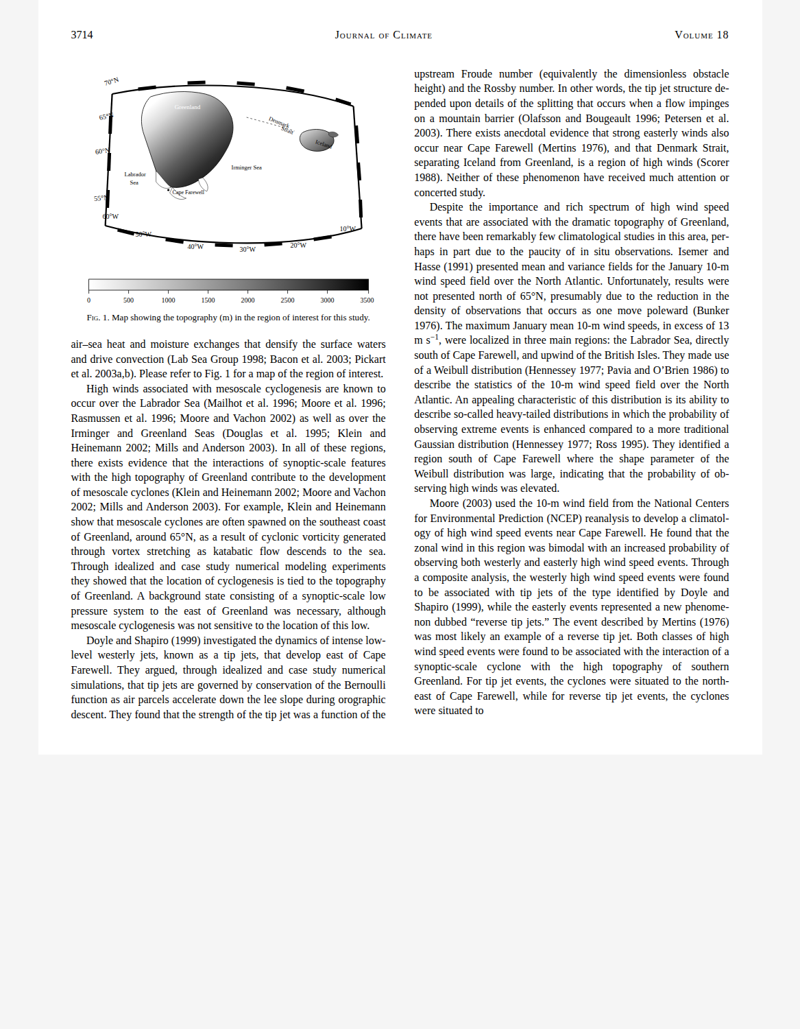3714 Journal of Climate Volume 18
Greenland Denmark Strait Iceland Irminger Sea Labrador Sea Cape Farewell 70°N 65°N 60°N 55°N 60°W 50°W 40°W 30°W 20°W 10°W
0 500 1000 1500 2000 2500 3000 3500
Fig. 1. Map showing the topography (m) in the region of interest for this study.
air–sea heat and moisture exchanges that densify the surface waters and drive convection (Lab Sea Group 1998; Bacon et al. 2003; Pickart et al. 2003a,b). Please refer to Fig. 1 for a map of the region of interest.
High winds associated with mesoscale cyclogenesis are known to occur over the Labrador Sea (Mailhot et al. 1996; Moore et al. 1996; Rasmussen et al. 1996; Moore and Vachon 2002) as well as over the Irminger and Greenland Seas (Douglas et al. 1995; Klein and Heinemann 2002; Mills and Anderson 2003). In all of these regions, there exists evidence that the interactions of synoptic-scale features with the high topography of Greenland contribute to the development of mesoscale cyclones (Klein and Heinemann 2002; Moore and Vachon 2002; Mills and Anderson 2003). For example, Klein and Heinemann show that mesoscale cyclones are often spawned on the southeast coast of Greenland, around 65°N, as a result of cyclonic vorticity generated through vortex stretching as katabatic flow descends to the sea. Through idealized and case study numerical modeling experiments they showed that the location of cyclogenesis is tied to the topography of Greenland. A background state consisting of a synoptic-scale low pressure system to the east of Greenland was necessary, although mesoscale cyclogenesis was not sensitive to the location of this low.
Doyle and Shapiro (1999) investigated the dynamics of intense low-level westerly jets, known as a tip jets, that develop east of Cape Farewell. They argued, through idealized and case study numerical simulations, that tip jets are governed by conservation of the Bernoulli function as air parcels accelerate down the lee slope during orographic descent. They found that the strength of the tip jet was a function of the upstream Froude number (equivalently the dimensionless obstacle height) and the Rossby number. In other words, the tip jet structure depended upon details of the splitting that occurs when a flow impinges on a mountain barrier (Olafsson and Bougeault 1996; Petersen et al. 2003). There exists anecdotal evidence that strong easterly winds also occur near Cape Farewell (Mertins 1976), and that Denmark Strait, separating Iceland from Greenland, is a region of high winds (Scorer 1988). Neither of these phenomenon have received much attention or concerted study.
Despite the importance and rich spectrum of high wind speed events that are associated with the dramatic topography of Greenland, there have been remarkably few climatological studies in this area, perhaps in part due to the paucity of in situ observations. Isemer and Hasse (1991) presented mean and variance fields for the January 10-m wind speed field over the North Atlantic. Unfortunately, results were not presented north of 65°N, presumably due to the reduction in the density of observations that occurs as one move poleward (Bunker 1976). The maximum January mean 10-m wind speeds, in excess of 13 m s−1, were localized in three main regions: the Labrador Sea, directly south of Cape Farewell, and upwind of the British Isles. They made use of a Weibull distribution (Hennessey 1977; Pavia and O’Brien 1986) to describe the statistics of the 10-m wind speed field over the North Atlantic. An appealing characteristic of this distribution is its ability to describe so-called heavy-tailed distributions in which the probability of observing extreme events is enhanced compared to a more traditional Gaussian distribution (Hennessey 1977; Ross 1995). They identified a region south of Cape Farewell where the shape parameter of the Weibull distribution was large, indicating that the probability of observing high winds was elevated.
Moore (2003) used the 10-m wind field from the National Centers for Environmental Prediction (NCEP) reanalysis to develop a climatology of high wind speed events near Cape Farewell. He found that the zonal wind in this region was bimodal with an increased probability of observing both westerly and easterly high wind speed events. Through a composite analysis, the westerly high wind speed events were found to be associated with tip jets of the type identified by Doyle and Shapiro (1999), while the easterly events represented a new phenomenon dubbed “reverse tip jets.” The event described by Mertins (1976) was most likely an example of a reverse tip jet. Both classes of high wind speed events were found to be associated with the interaction of a synoptic-scale cyclone with the high topography of southern Greenland. For tip jet events, the cyclones were situated to the northeast of Cape Farewell, while for reverse tip jet events, the cyclones were situated to